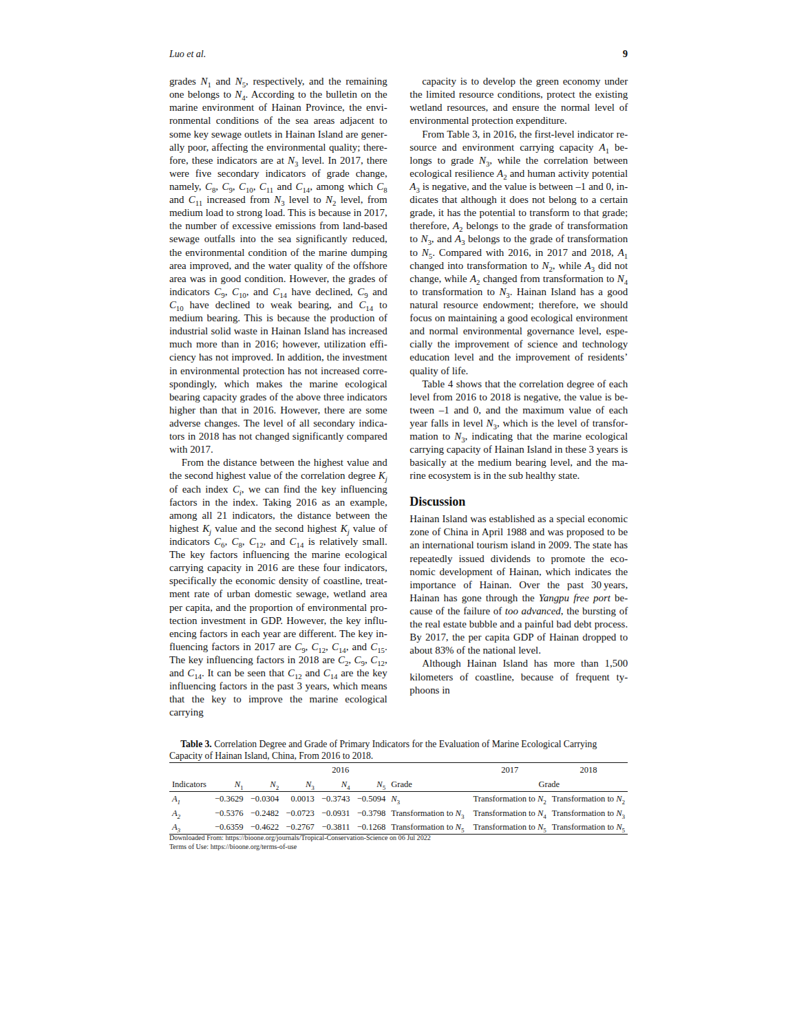Luo et al.
9
grades N1 and N5, respectively, and the remaining one belongs to N4. According to the bulletin on the marine environment of Hainan Province, the environmental conditions of the sea areas adjacent to some key sewage outlets in Hainan Island are generally poor, affecting the environmental quality; therefore, these indicators are at N3 level. In 2017, there were five secondary indicators of grade change, namely, C8, C9, C10, C11 and C14, among which C8 and C11 increased from N3 level to N2 level, from medium load to strong load. This is because in 2017, the number of excessive emissions from land-based sewage outfalls into the sea significantly reduced, the environmental condition of the marine dumping area improved, and the water quality of the offshore area was in good condition. However, the grades of indicators C9, C10, and C14 have declined, C9 and C10 have declined to weak bearing, and C14 to medium bearing. This is because the production of industrial solid waste in Hainan Island has increased much more than in 2016; however, utilization efficiency has not improved. In addition, the investment in environmental protection has not increased correspondingly, which makes the marine ecological bearing capacity grades of the above three indicators higher than that in 2016. However, there are some adverse changes. The level of all secondary indicators in 2018 has not changed significantly compared with 2017.
From the distance between the highest value and the second highest value of the correlation degree Kj of each index Ci, we can find the key influencing factors in the index. Taking 2016 as an example, among all 21 indicators, the distance between the highest Kj value and the second highest Kj value of indicators C6, C8, C12, and C14 is relatively small. The key factors influencing the marine ecological carrying capacity in 2016 are these four indicators, specifically the economic density of coastline, treatment rate of urban domestic sewage, wetland area per capita, and the proportion of environmental protection investment in GDP. However, the key influencing factors in each year are different. The key influencing factors in 2017 are C9, C12, C14, and C15. The key influencing factors in 2018 are C2, C9, C12, and C14. It can be seen that C12 and C14 are the key influencing factors in the past 3 years, which means that the key to improve the marine ecological carrying
capacity is to develop the green economy under the limited resource conditions, protect the existing wetland resources, and ensure the normal level of environmental protection expenditure.
From Table 3, in 2016, the first-level indicator resource and environment carrying capacity A1 belongs to grade N3, while the correlation between ecological resilience A2 and human activity potential A3 is negative, and the value is between –1 and 0, indicates that although it does not belong to a certain grade, it has the potential to transform to that grade; therefore, A2 belongs to the grade of transformation to N3, and A3 belongs to the grade of transformation to N5. Compared with 2016, in 2017 and 2018, A1 changed into transformation to N2, while A3 did not change, while A2 changed from transformation to N4 to transformation to N3. Hainan Island has a good natural resource endowment; therefore, we should focus on maintaining a good ecological environment and normal environmental governance level, especially the improvement of science and technology education level and the improvement of residents’ quality of life.
Table 4 shows that the correlation degree of each level from 2016 to 2018 is negative, the value is between –1 and 0, and the maximum value of each year falls in level N3, which is the level of transformation to N3, indicating that the marine ecological carrying capacity of Hainan Island in these 3 years is basically at the medium bearing level, and the marine ecosystem is in the sub healthy state.
Discussion
Hainan Island was established as a special economic zone of China in April 1988 and was proposed to be an international tourism island in 2009. The state has repeatedly issued dividends to promote the economic development of Hainan, which indicates the importance of Hainan. Over the past 30 years, Hainan has gone through the Yangpu free port because of the failure of too advanced, the bursting of the real estate bubble and a painful bad debt process. By 2017, the per capita GDP of Hainan dropped to about 83% of the national level.
Although Hainan Island has more than 1,500 kilometers of coastline, because of frequent typhoons in
Table 3. Correlation Degree and Grade of Primary Indicators for the Evaluation of Marine Ecological Carrying Capacity of Hainan Island, China, From 2016 to 2018.
| | 2016 | 2017 | 2018 |
| --- | --- | --- | --- |
| Indicators | N 1 | N 2 | N 3 | N 4 | N 5 | Grade | Grade |
| A 1 | −0.3629 | −0.0304 | 0.0013 | −0.3743 | −0.5094 | N 3 | Transformation to N 2 | Transformation to N 2 |
| A 2 | −0.5376 | −0.2482 | −0.0723 | −0.0931 | −0.3798 | Transformation to N 3 | Transformation to N 4 | Transformation to N 3 |
| A 3 | −0.6359 | −0.4622 | −0.2767 | −0.3811 | −0.1268 | Transformation to N 5 | Transformation to N 5 | Transformation to N 5 |
Downloaded From: https://bioone.org/journals/Tropical-Conservation-Science on 06 Jul 2022
Terms of Use: https://bioone.org/terms-of-use